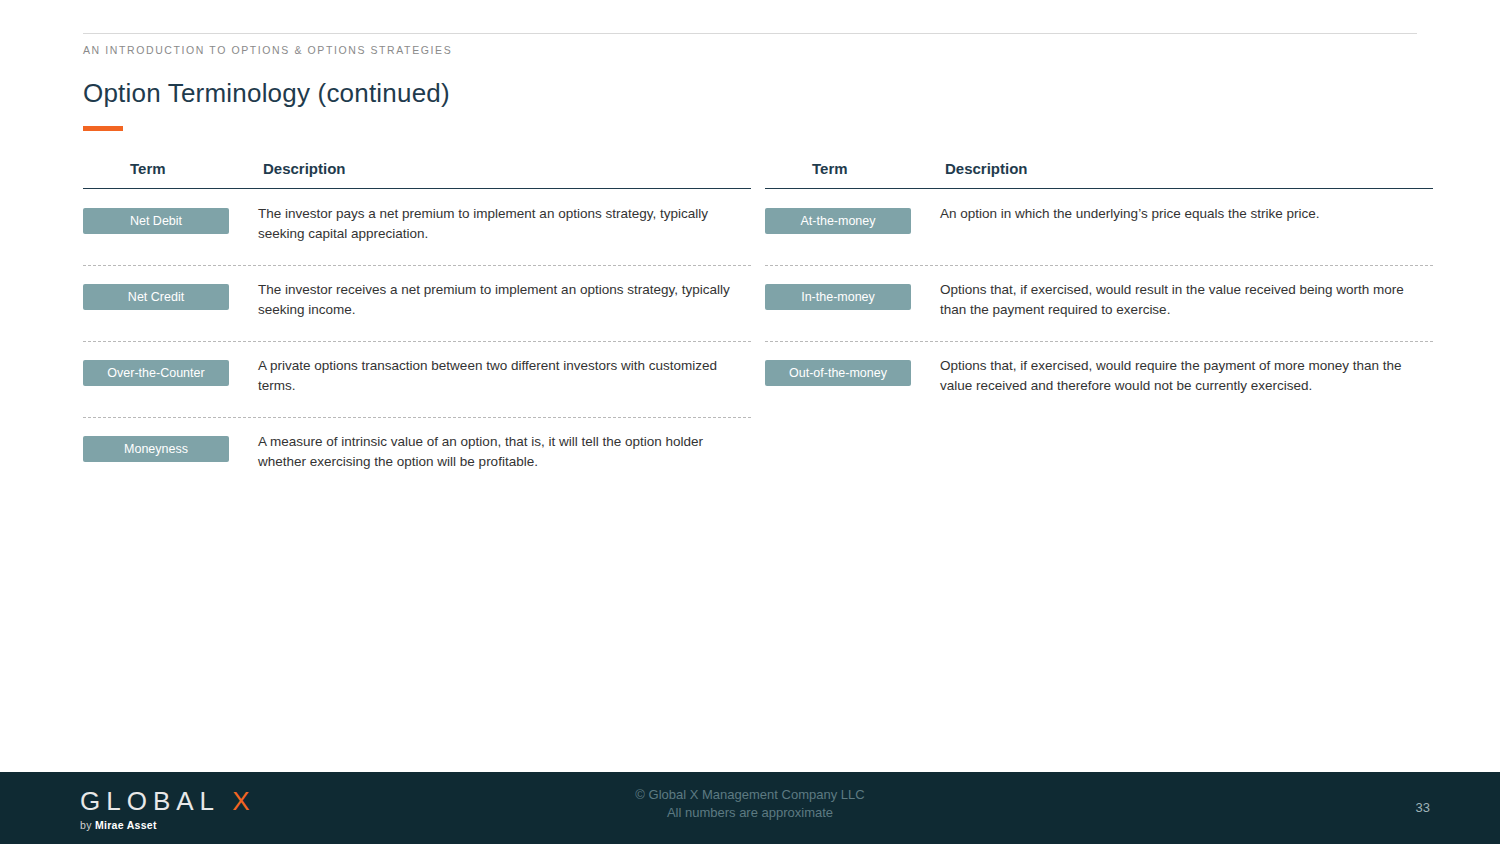AN INTRODUCTION TO OPTIONS & OPTIONS STRATEGIES
Option Terminology (continued)
Term
Description
Net Debit
The investor pays a net premium to implement an options strategy, typically seeking capital appreciation.
Net Credit
The investor receives a net premium to implement an options strategy, typically seeking income.
Over-the-Counter
A private options transaction between two different investors with customized terms.
Moneyness
A measure of intrinsic value of an option, that is, it will tell the option holder whether exercising the option will be profitable.
Term
Description
At-the-money
An option in which the underlying’s price equals the strike price.
In-the-money
Options that, if exercised, would result in the value received being worth more than the payment required to exercise.
Out-of-the-money
Options that, if exercised, would require the payment of more money than the value received and therefore would not be currently exercised.
GLOBAL X
by Mirae Asset
© Global X Management Company LLC
All numbers are approximate
33